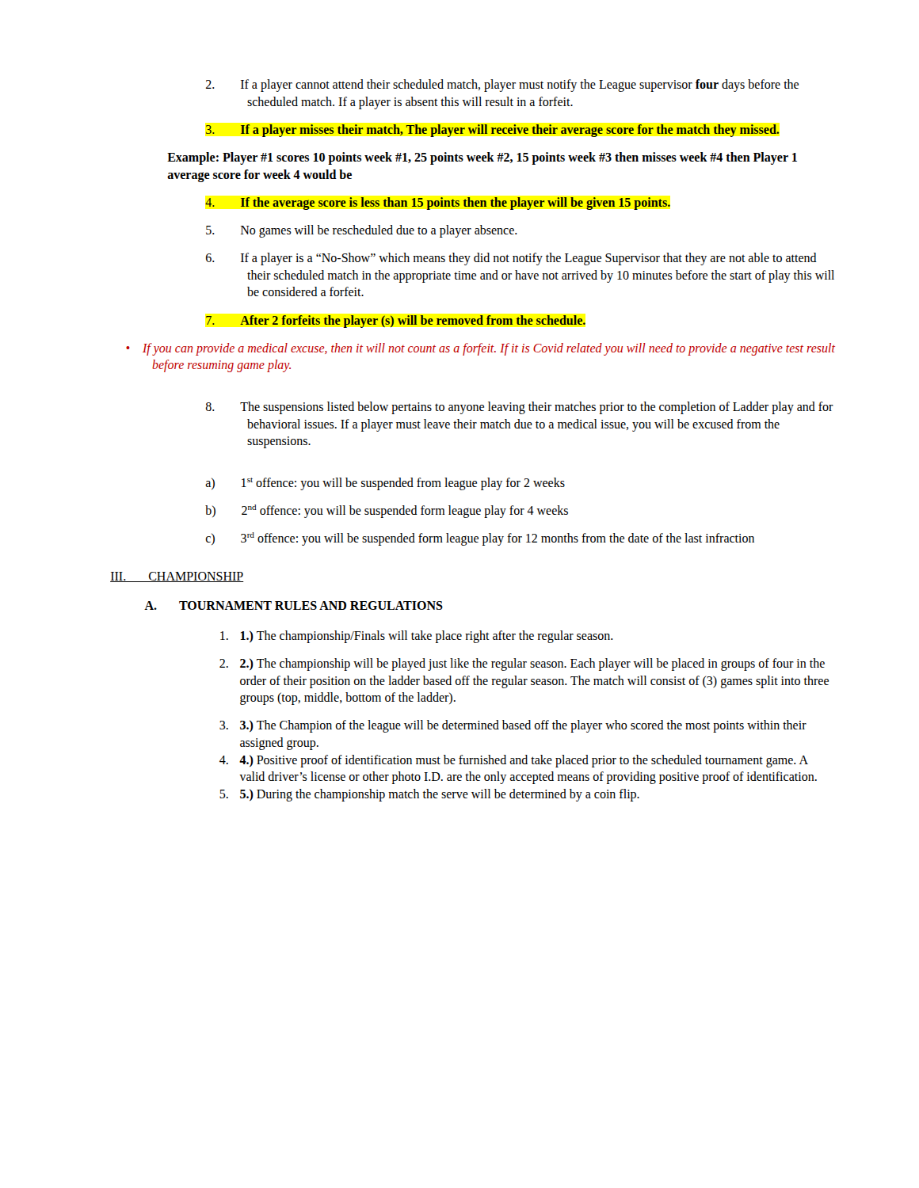2. If a player cannot attend their scheduled match, player must notify the League supervisor four days before the scheduled match. If a player is absent this will result in a forfeit.
3. If a player misses their match, The player will receive their average score for the match they missed.
Example: Player #1 scores 10 points week #1, 25 points week #2, 15 points week #3 then misses week #4 then Player 1 average score for week 4 would be
4. If the average score is less than 15 points then the player will be given 15 points.
5. No games will be rescheduled due to a player absence.
6. If a player is a “No-Show” which means they did not notify the League Supervisor that they are not able to attend their scheduled match in the appropriate time and or have not arrived by 10 minutes before the start of play this will be considered a forfeit.
7. After 2 forfeits the player (s) will be removed from the schedule.
• If you can provide a medical excuse, then it will not count as a forfeit. If it is Covid related you will need to provide a negative test result before resuming game play.
8. The suspensions listed below pertains to anyone leaving their matches prior to the completion of Ladder play and for behavioral issues. If a player must leave their match due to a medical issue, you will be excused from the suspensions.
a) 1st offence: you will be suspended from league play for 2 weeks
b) 2nd offence: you will be suspended form league play for 4 weeks
c) 3rd offence: you will be suspended form league play for 12 months from the date of the last infraction
III. CHAMPIONSHIP
A. TOURNAMENT RULES AND REGULATIONS
1.) The championship/Finals will take place right after the regular season.
2.) The championship will be played just like the regular season. Each player will be placed in groups of four in the order of their position on the ladder based off the regular season. The match will consist of (3) games split into three groups (top, middle, bottom of the ladder).
3.) The Champion of the league will be determined based off the player who scored the most points within their assigned group.
4.) Positive proof of identification must be furnished and take placed prior to the scheduled tournament game. A valid driver’s license or other photo I.D. are the only accepted means of providing positive proof of identification.
5.) During the championship match the serve will be determined by a coin flip.